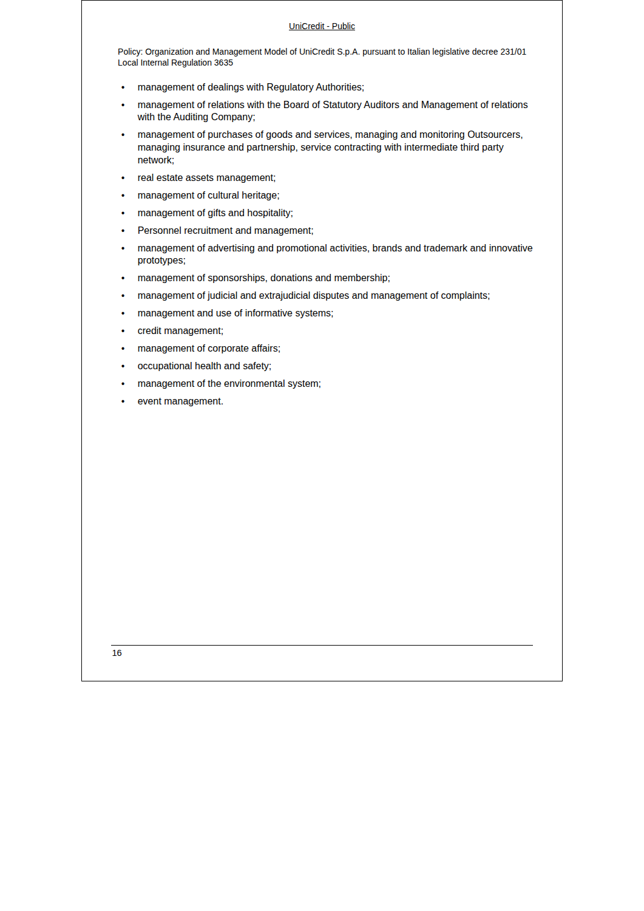UniCredit - Public
Policy: Organization and Management Model of UniCredit S.p.A. pursuant to Italian legislative decree 231/01
Local Internal Regulation 3635
management of dealings with Regulatory Authorities;
management of relations with the Board of Statutory Auditors and Management of relations with the Auditing Company;
management of purchases of goods and services, managing and monitoring Outsourcers, managing insurance and partnership, service contracting with intermediate third party network;
real estate assets management;
management of cultural heritage;
management of gifts and hospitality;
Personnel recruitment and management;
management of advertising and promotional activities, brands and trademark and innovative prototypes;
management of sponsorships, donations and membership;
management of judicial and extrajudicial disputes and management of complaints;
management and use of informative systems;
credit management;
management of corporate affairs;
occupational health and safety;
management of the environmental system;
event management.
16